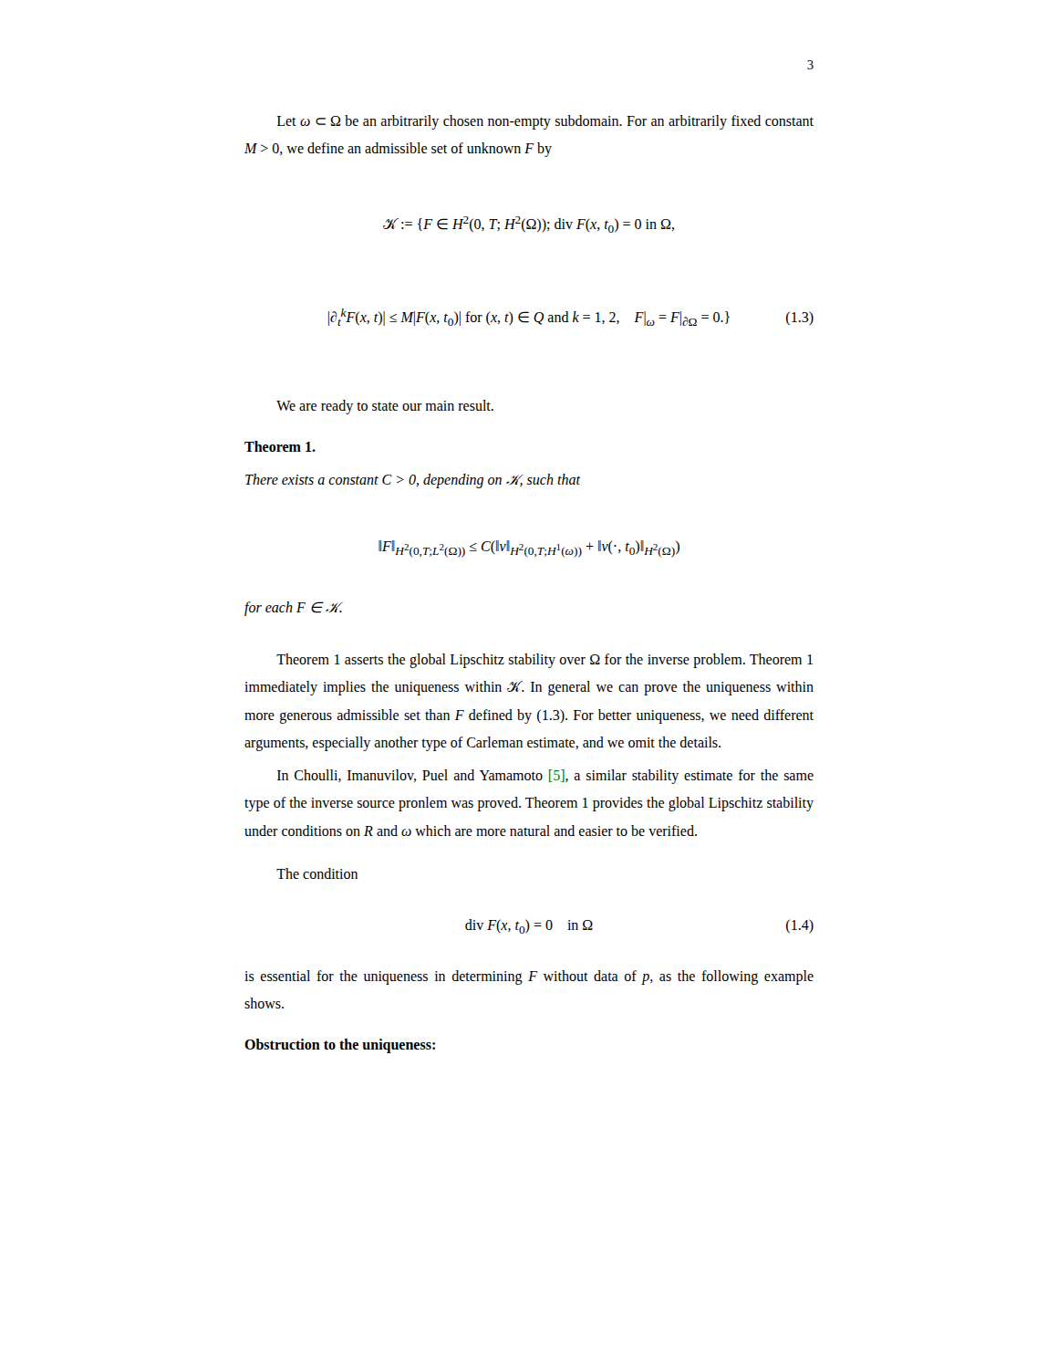3
Let ω ⊂ Ω be an arbitrarily chosen non-empty subdomain. For an arbitrarily fixed constant M > 0, we define an admissible set of unknown F by
𝒦 := {F ∈ H2(0, T; H2(Ω)); div F(x, t0) = 0 in Ω,
|∂tkF(x, t)| ≤ M|F(x, t0)| for (x, t) ∈ Q and k = 1, 2, F|ω = F|∂Ω = 0.} (1.3)
We are ready to state our main result.
Theorem 1.
There exists a constant C > 0, depending on 𝒦, such that
‖F‖H2(0,T;L2(Ω)) ≤ C(‖v‖H2(0,T;H1(ω)) + ‖v(·, t0)‖H2(Ω))
for each F ∈ 𝒦.
Theorem 1 asserts the global Lipschitz stability over Ω for the inverse problem. Theorem 1 immediately implies the uniqueness within 𝒦. In general we can prove the uniqueness within more generous admissible set than F defined by (1.3). For better uniqueness, we need different arguments, especially another type of Carleman estimate, and we omit the details.
In Choulli, Imanuvilov, Puel and Yamamoto [5], a similar stability estimate for the same type of the inverse source pronlem was proved. Theorem 1 provides the global Lipschitz stability under conditions on R and ω which are more natural and easier to be verified.
The condition
div F(x, t0) = 0 in Ω (1.4)
is essential for the uniqueness in determining F without data of p, as the following example shows.
Obstruction to the uniqueness: